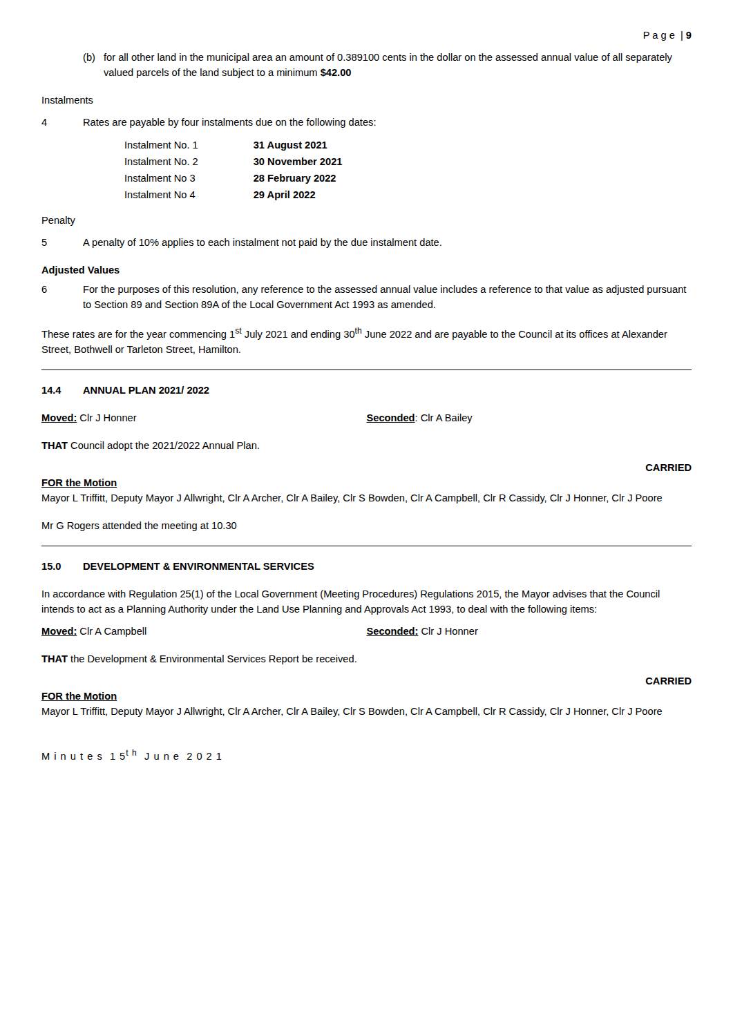P a g e | 9
(b)
for all other land in the municipal area an amount of 0.389100 cents in the dollar on the assessed annual value of all separately valued parcels of the land subject to a minimum $42.00
Instalments
4
Rates are payable by four instalments due on the following dates:
| Instalment No. 1 | 31 August 2021 |
| Instalment No. 2 | 30 November 2021 |
| Instalment No 3 | 28 February 2022 |
| Instalment No 4 | 29 April 2022 |
Penalty
5
A penalty of 10% applies to each instalment not paid by the due instalment date.
Adjusted Values
6
For the purposes of this resolution, any reference to the assessed annual value includes a reference to that value as adjusted pursuant to Section 89 and Section 89A of the Local Government Act 1993 as amended.
These rates are for the year commencing 1st July 2021 and ending 30th June 2022 and are payable to the Council at its offices at Alexander Street, Bothwell or Tarleton Street, Hamilton.
14.4 ANNUAL PLAN 2021/ 2022
Moved: Clr J Honner
Seconded: Clr A Bailey
THAT Council adopt the 2021/2022 Annual Plan.
CARRIED
FOR the Motion
Mayor L Triffitt, Deputy Mayor J Allwright, Clr A Archer, Clr A Bailey, Clr S Bowden, Clr A Campbell, Clr R Cassidy, Clr J Honner, Clr J Poore
Mr G Rogers attended the meeting at 10.30
15.0 DEVELOPMENT & ENVIRONMENTAL SERVICES
In accordance with Regulation 25(1) of the Local Government (Meeting Procedures) Regulations 2015, the Mayor advises that the Council intends to act as a Planning Authority under the Land Use Planning and Approvals Act 1993, to deal with the following items:
Moved: Clr A Campbell
Seconded: Clr J Honner
THAT the Development & Environmental Services Report be received.
CARRIED
FOR the Motion
Mayor L Triffitt, Deputy Mayor J Allwright, Clr A Archer, Clr A Bailey, Clr S Bowden, Clr A Campbell, Clr R Cassidy, Clr J Honner, Clr J Poore
M i n u t e s 1 5t h J u n e 2 0 2 1